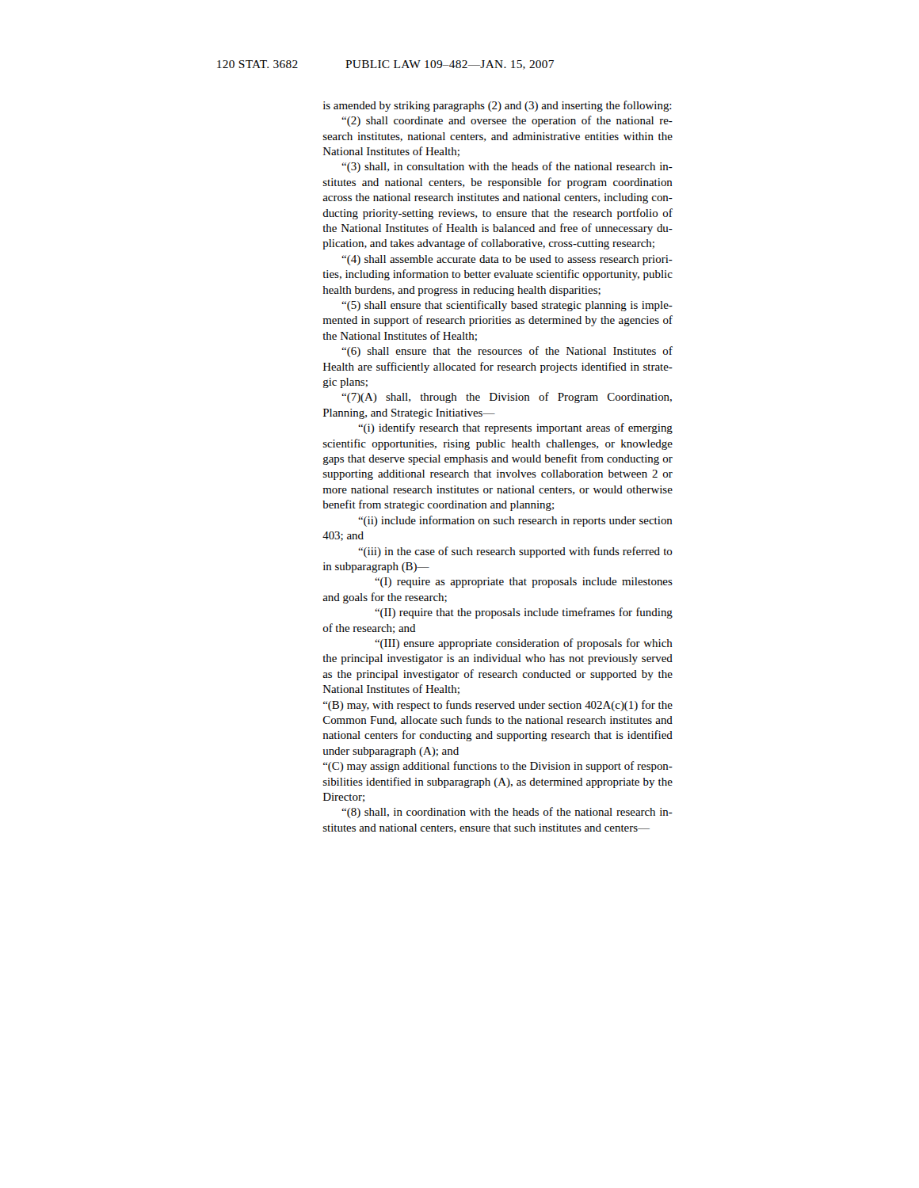120 STAT. 3682 PUBLIC LAW 109–482—JAN. 15, 2007
is amended by striking paragraphs (2) and (3) and inserting the following:
“(2) shall coordinate and oversee the operation of the national research institutes, national centers, and administrative entities within the National Institutes of Health;
“(3) shall, in consultation with the heads of the national research institutes and national centers, be responsible for program coordination across the national research institutes and national centers, including conducting priority-setting reviews, to ensure that the research portfolio of the National Institutes of Health is balanced and free of unnecessary duplication, and takes advantage of collaborative, cross-cutting research;
“(4) shall assemble accurate data to be used to assess research priorities, including information to better evaluate scientific opportunity, public health burdens, and progress in reducing health disparities;
“(5) shall ensure that scientifically based strategic planning is implemented in support of research priorities as determined by the agencies of the National Institutes of Health;
“(6) shall ensure that the resources of the National Institutes of Health are sufficiently allocated for research projects identified in strategic plans;
“(7)(A) shall, through the Division of Program Coordination, Planning, and Strategic Initiatives—
“(i) identify research that represents important areas of emerging scientific opportunities, rising public health challenges, or knowledge gaps that deserve special emphasis and would benefit from conducting or supporting additional research that involves collaboration between 2 or more national research institutes or national centers, or would otherwise benefit from strategic coordination and planning;
“(ii) include information on such research in reports under section 403; and
“(iii) in the case of such research supported with funds referred to in subparagraph (B)—
“(I) require as appropriate that proposals include milestones and goals for the research;
“(II) require that the proposals include timeframes for funding of the research; and
“(III) ensure appropriate consideration of proposals for which the principal investigator is an individual who has not previously served as the principal investigator of research conducted or supported by the National Institutes of Health;
“(B) may, with respect to funds reserved under section 402A(c)(1) for the Common Fund, allocate such funds to the national research institutes and national centers for conducting and supporting research that is identified under subparagraph (A); and
“(C) may assign additional functions to the Division in support of responsibilities identified in subparagraph (A), as determined appropriate by the Director;
“(8) shall, in coordination with the heads of the national research institutes and national centers, ensure that such institutes and centers—